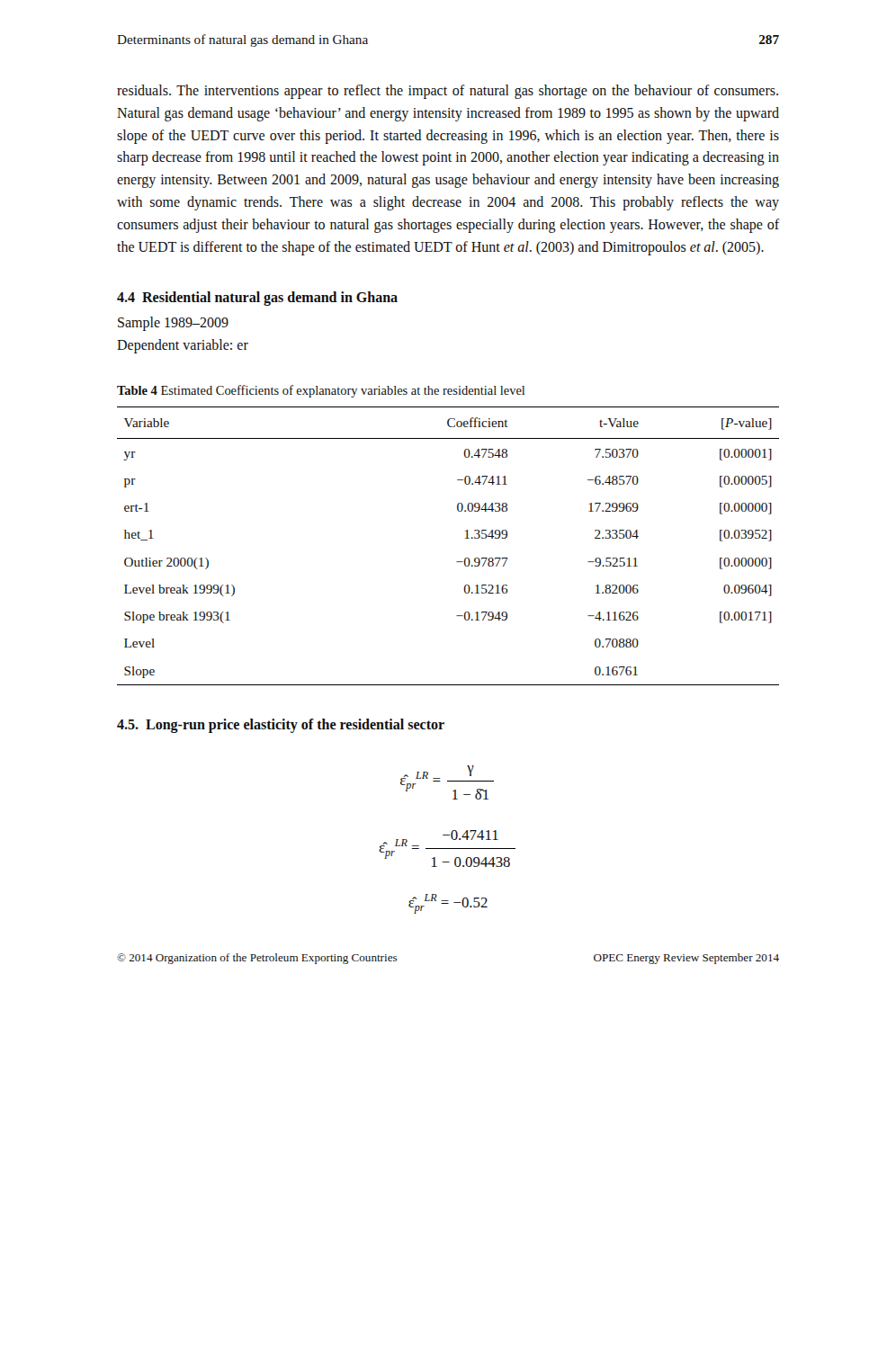Determinants of natural gas demand in Ghana 287
residuals. The interventions appear to reflect the impact of natural gas shortage on the behaviour of consumers. Natural gas demand usage ‘behaviour’ and energy intensity increased from 1989 to 1995 as shown by the upward slope of the UEDT curve over this period. It started decreasing in 1996, which is an election year. Then, there is sharp decrease from 1998 until it reached the lowest point in 2000, another election year indicating a decreasing in energy intensity. Between 2001 and 2009, natural gas usage behaviour and energy intensity have been increasing with some dynamic trends. There was a slight decrease in 2004 and 2008. This probably reflects the way consumers adjust their behaviour to natural gas shortages especially during election years. However, the shape of the UEDT is different to the shape of the estimated UEDT of Hunt et al. (2003) and Dimitropoulos et al. (2005).
4.4 Residential natural gas demand in Ghana
Sample 1989–2009
Dependent variable: er
Table 4 Estimated Coefficients of explanatory variables at the residential level
| Variable | Coefficient | t-Value | [ P -value] |
| --- | --- | --- | --- |
| yr | 0.47548 | 7.50370 | [0.00001] |
| pr | −0.47411 | −6.48570 | [0.00005] |
| ert-1 | 0.094438 | 17.29969 | [0.00000] |
| het_1 | 1.35499 | 2.33504 | [0.03952] |
| Outlier 2000(1) | −0.97877 | −9.52511 | [0.00000] |
| Level break 1999(1) | 0.15216 | 1.82006 | 0.09604] |
| Slope break 1993(1 | −0.17949 | −4.11626 | [0.00171] |
| Level | | 0.70880 | |
| Slope | | 0.16761 | |
4.5. Long-run price elasticity of the residential sector
ε̂prLR = γ 1 − δ̂1
ε̂prLR = −0.47411 1 − 0.094438
ε̂prLR = −0.52
© 2014 Organization of the Petroleum Exporting Countries OPEC Energy Review September 2014